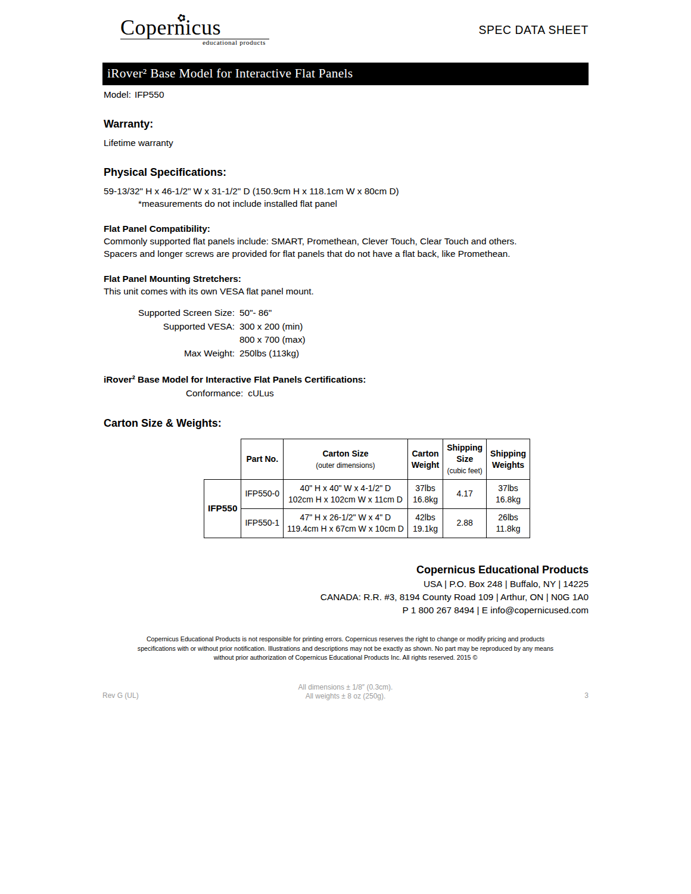Copernicus✿
educational products
SPEC DATA SHEET
iRover² Base Model for Interactive Flat Panels
Model: IFP550
Warranty:
Lifetime warranty
Physical Specifications:
59-13/32" H x 46-1/2" W x 31-1/2" D (150.9cm H x 118.1cm W x 80cm D)
*measurements do not include installed flat panel
Flat Panel Compatibility:
Commonly supported flat panels include: SMART, Promethean, Clever Touch, Clear Touch and others.
Spacers and longer screws are provided for flat panels that do not have a flat back, like Promethean.
Flat Panel Mounting Stretchers:
This unit comes with its own VESA flat panel mount.
| Supported Screen Size: | 50"- 86" |
| Supported VESA: | 300 x 200 (min) |
| | 800 x 700 (max) |
| Max Weight: | 250lbs (113kg) |
iRover² Base Model for Interactive Flat Panels Certifications:
| Conformance: | cULus |
Carton Size & Weights:
| | Part No. | Carton Size (outer dimensions) | Carton Weight | Shipping Size (cubic feet) | Shipping Weights |
| --- | --- | --- | --- | --- | --- |
| IFP550 | IFP550-0 | 40" H x 40" W x 4-1/2" D 102cm H x 102cm W x 11cm D | 37lbs 16.8kg | 4.17 | 37lbs 16.8kg |
| IFP550-1 | 47" H x 26-1/2" W x 4" D 119.4cm H x 67cm W x 10cm D | 42lbs 19.1kg | 2.88 | 26lbs 11.8kg |
Copernicus Educational Products
USA | P.O. Box 248 | Buffalo, NY | 14225
CANADA: R.R. #3, 8194 County Road 109 | Arthur, ON | N0G 1A0
P 1 800 267 8494 | E info@copernicused.com
Copernicus Educational Products is not responsible for printing errors. Copernicus reserves the right to change or modify pricing and products specifications with or without prior notification. Illustrations and descriptions may not be exactly as shown. No part may be reproduced by any means without prior authorization of Copernicus Educational Products Inc. All rights reserved. 2015 ©
Rev G (UL)
All dimensions ± 1/8″ (0.3cm).
All weights ± 8 oz (250g).
3